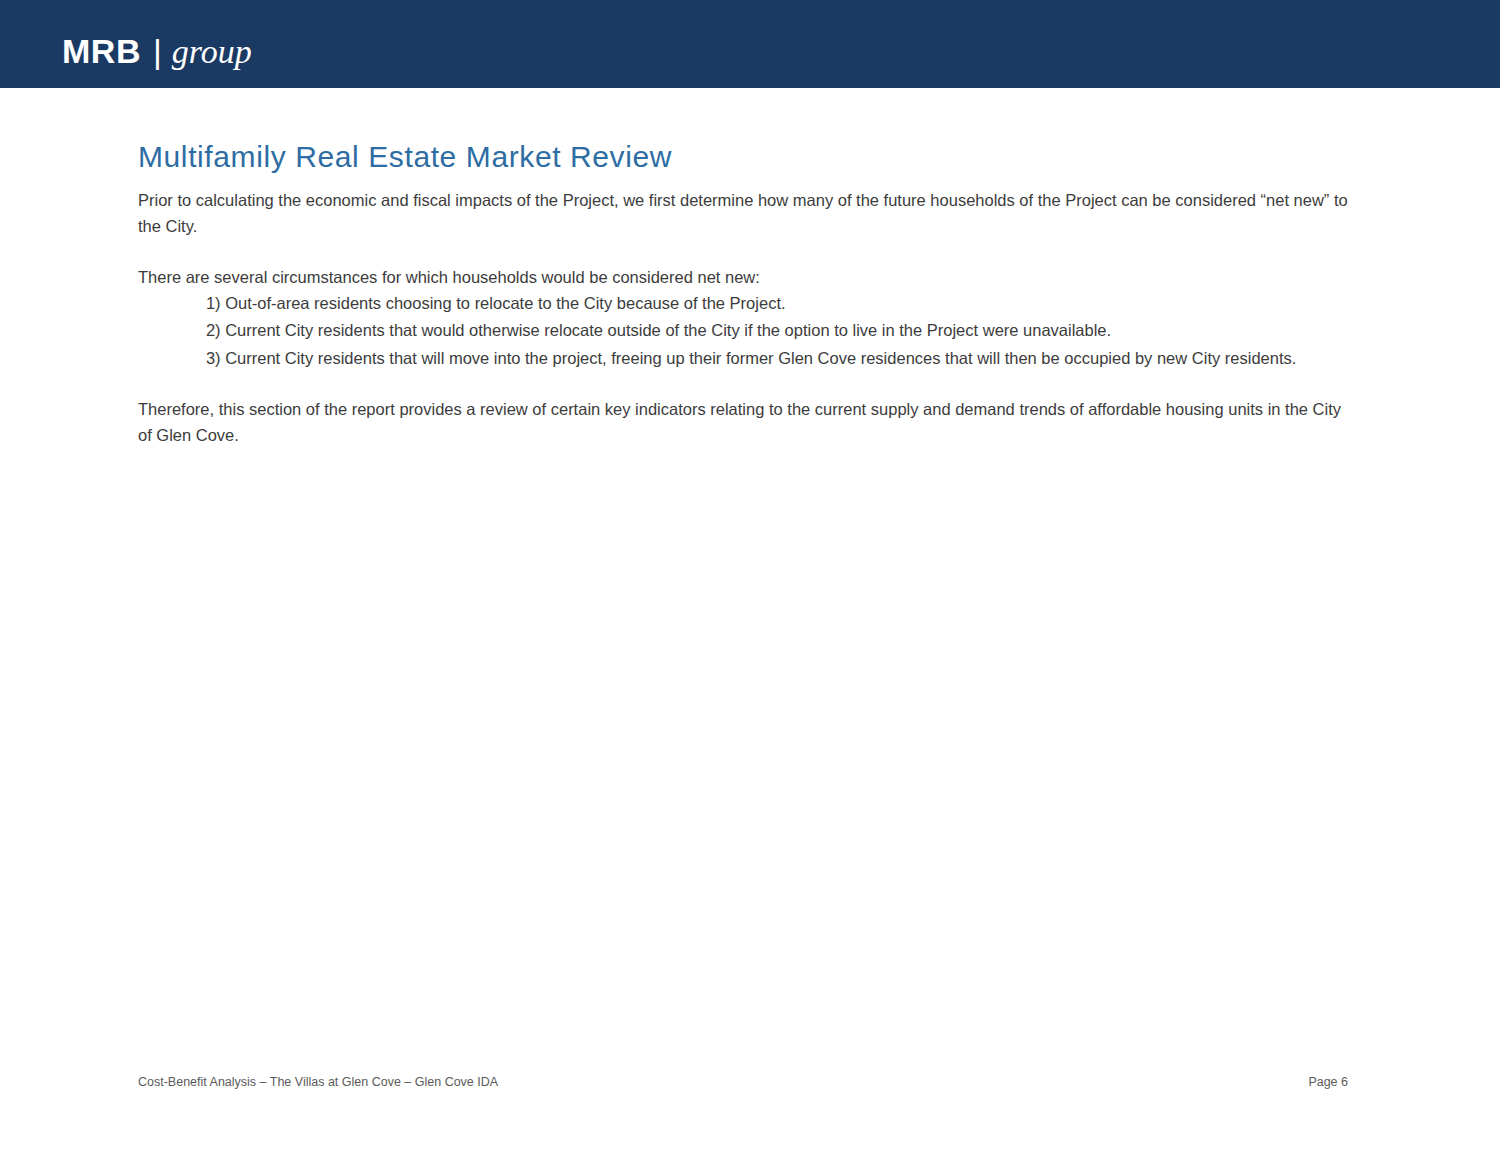MRB|group
Multifamily Real Estate Market Review
Prior to calculating the economic and fiscal impacts of the Project, we first determine how many of the future households of the Project can be considered “net new” to the City.
There are several circumstances for which households would be considered net new:
1) Out-of-area residents choosing to relocate to the City because of the Project.
2) Current City residents that would otherwise relocate outside of the City if the option to live in the Project were unavailable.
3) Current City residents that will move into the project, freeing up their former Glen Cove residences that will then be occupied by new City residents.
Therefore, this section of the report provides a review of certain key indicators relating to the current supply and demand trends of affordable housing units in the City of Glen Cove.
Cost-Benefit Analysis – The Villas at Glen Cove – Glen Cove IDA Page 6